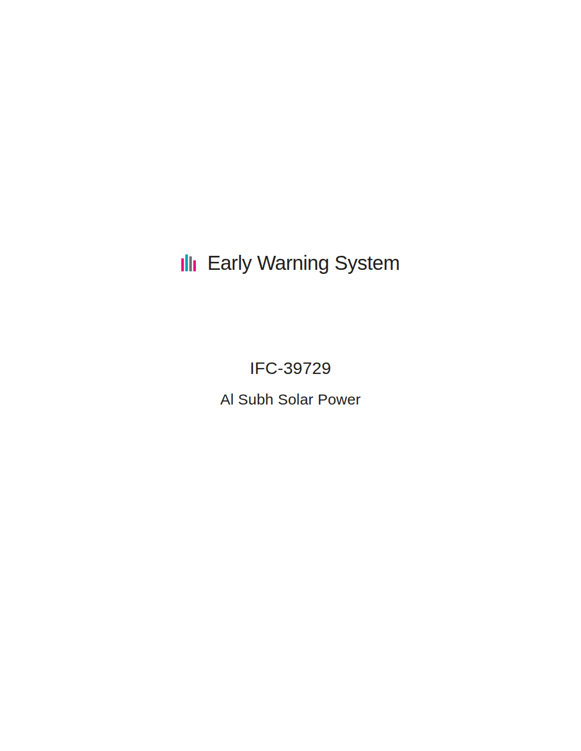Early Warning System
IFC-39729
Al Subh Solar Power